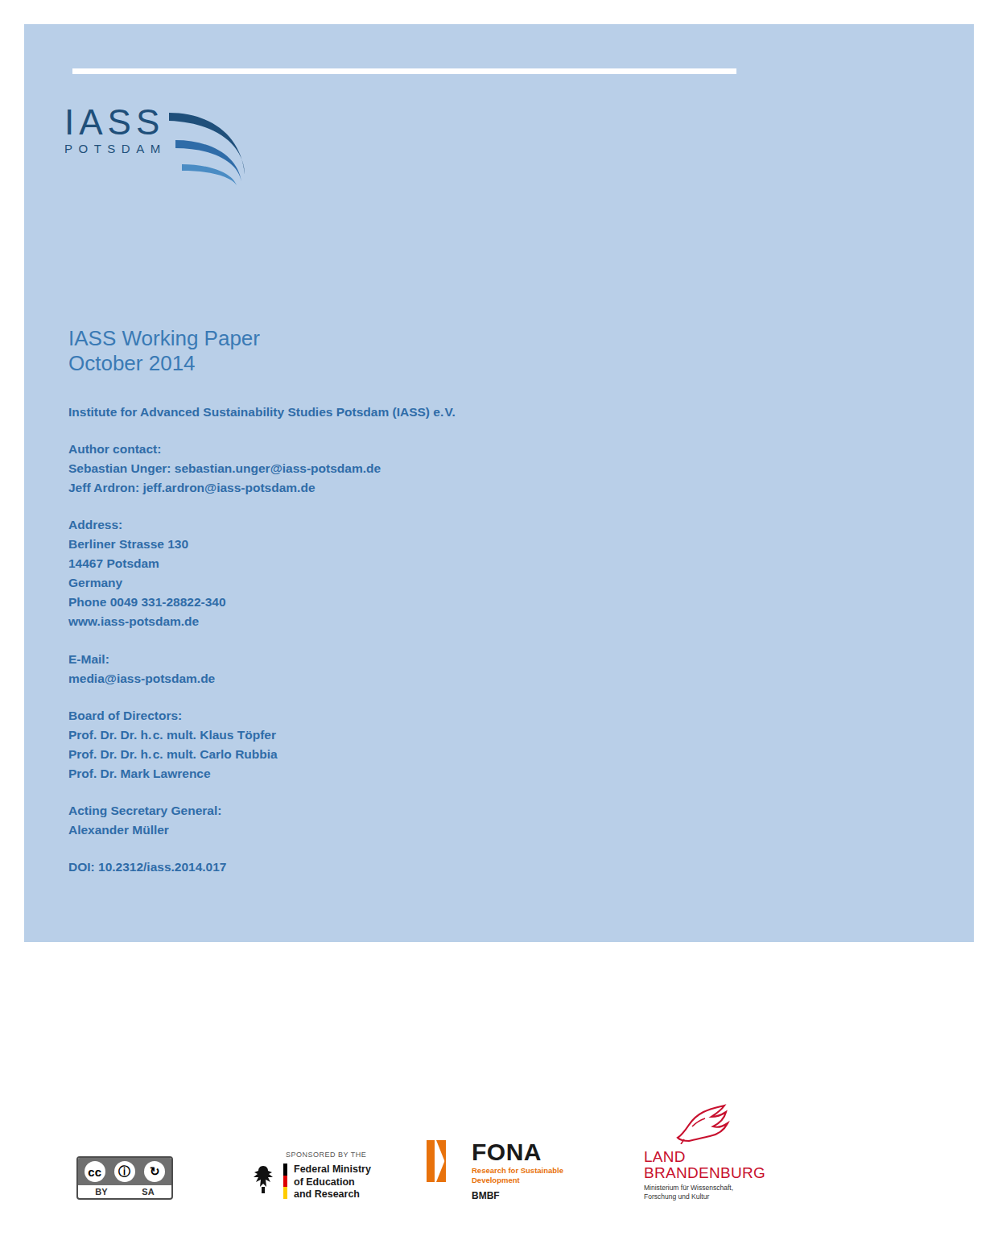IASS
POTSDAM
IASS Working Paper
October 2014
Institute for Advanced Sustainability Studies Potsdam (IASS) e. V.
Author contact:
Sebastian Unger: sebastian.unger@iass-potsdam.de
Jeff Ardron: jeff.ardron@iass-potsdam.de
Address:
Berliner Strasse 130
14467 Potsdam
Germany
Phone 0049 331-28822-340
www.iass-potsdam.de
E-Mail:
media@iass-potsdam.de
Board of Directors:
Prof. Dr. Dr. h. c. mult. Klaus Töpfer
Prof. Dr. Dr. h. c. mult. Carlo Rubbia
Prof. Dr. Mark Lawrence
Acting Secretary General:
Alexander Müller
DOI: 10.2312/iass.2014.017
cc
ⓘ
↻
BY SA
SPONSORED BY THE
Federal Ministry
of Education
and Research
FONA
Research for Sustainable
Development
BMBF
LAND
BRANDENBURG
Ministerium für Wissenschaft,
Forschung und Kultur